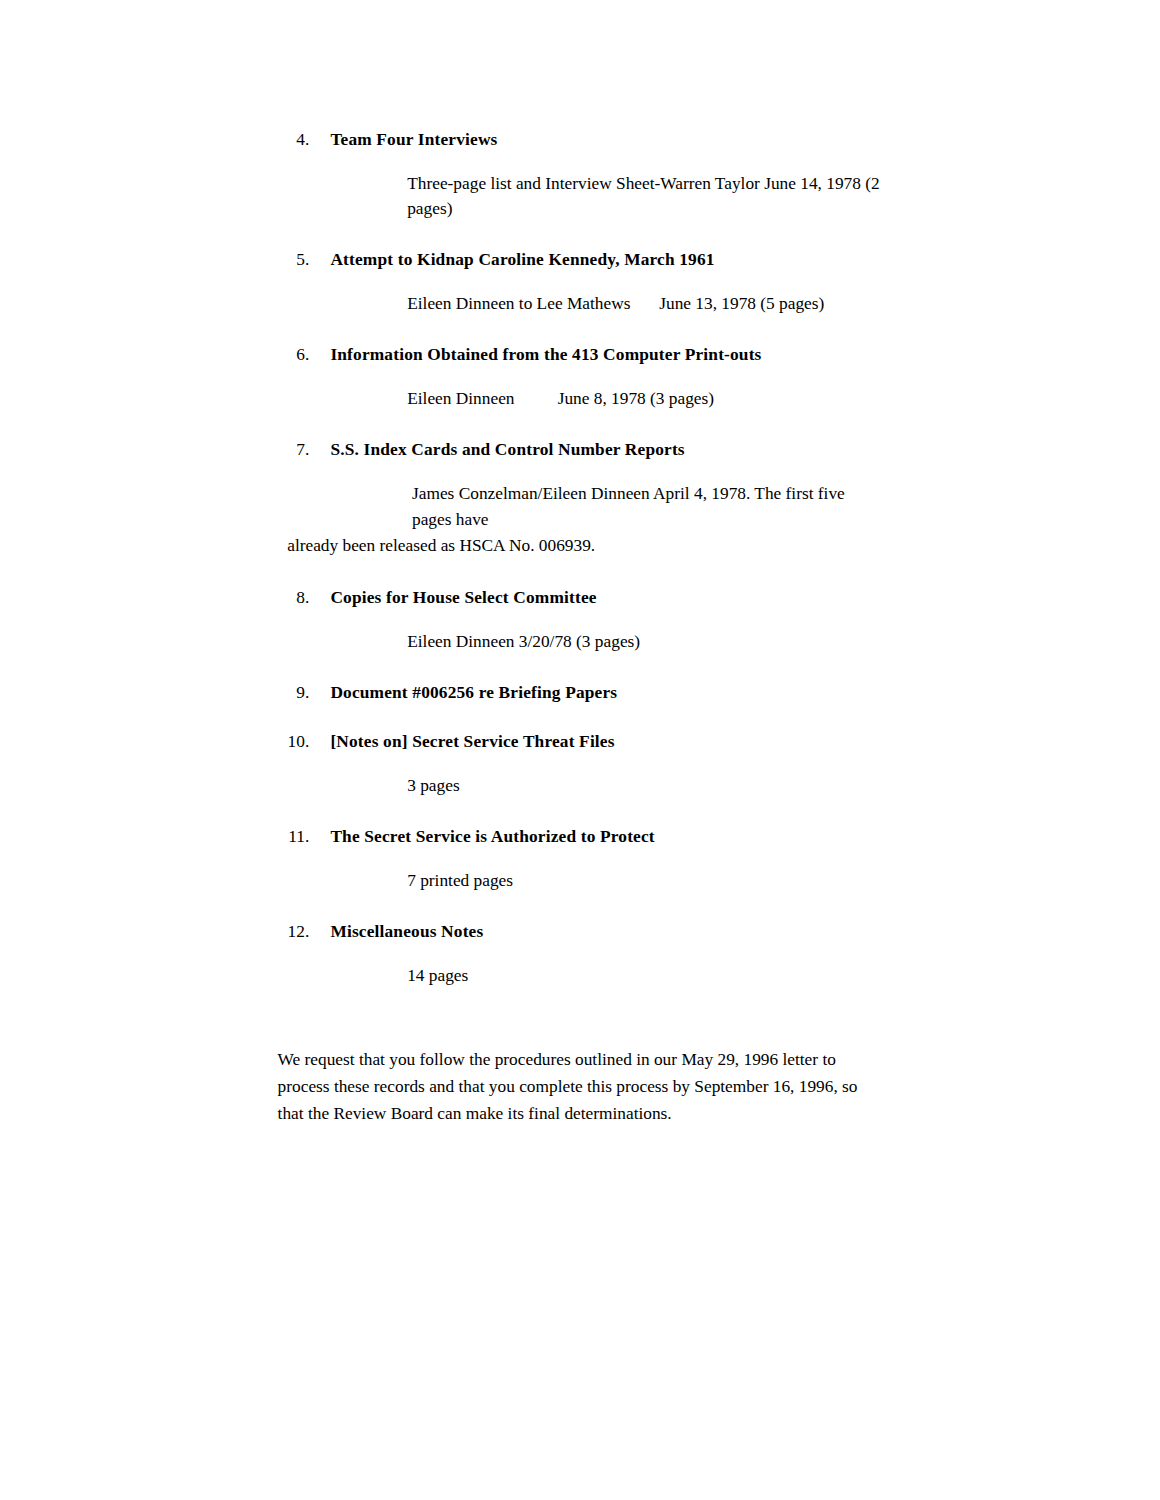4. Team Four Interviews
Three-page list and Interview Sheet-Warren Taylor June 14, 1978 (2 pages)
5. Attempt to Kidnap Caroline Kennedy, March 1961
Eileen Dinneen to Lee Mathews June 13, 1978 (5 pages)
6. Information Obtained from the 413 Computer Print-outs
Eileen Dinneen June 8, 1978 (3 pages)
7. S.S. Index Cards and Control Number Reports
James Conzelman/Eileen Dinneen April 4, 1978. The first five pages have already been released as HSCA No. 006939.
8. Copies for House Select Committee
Eileen Dinneen 3/20/78 (3 pages)
9. Document #006256 re Briefing Papers
10. [Notes on] Secret Service Threat Files
3 pages
11. The Secret Service is Authorized to Protect
7 printed pages
12. Miscellaneous Notes
14 pages
We request that you follow the procedures outlined in our May 29, 1996 letter to process these records and that you complete this process by September 16, 1996, so that the Review Board can make its final determinations.